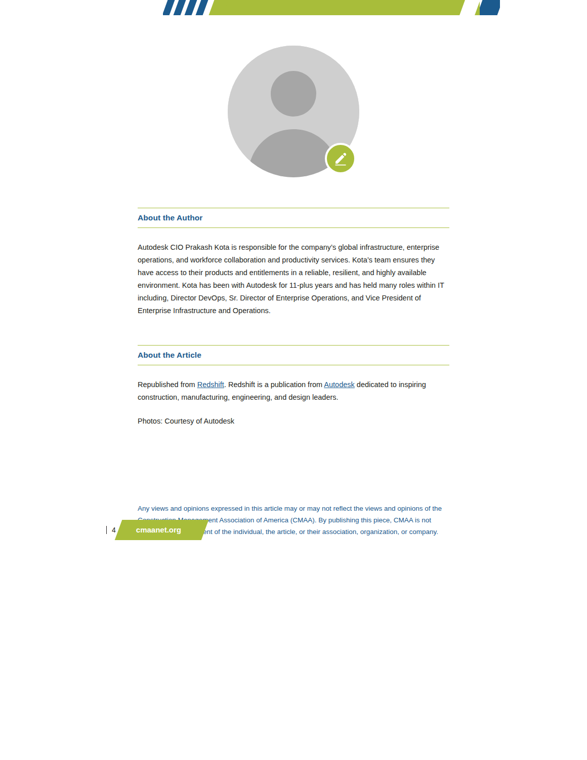About the Author
Autodesk CIO Prakash Kota is responsible for the company’s global infrastructure, enterprise operations, and workforce collaboration and productivity services. Kota’s team ensures they have access to their products and entitlements in a reliable, resilient, and highly available environment. Kota has been with Autodesk for 11-plus years and has held many roles within IT including, Director DevOps, Sr. Director of Enterprise Operations, and Vice President of Enterprise Infrastructure and Operations.
About the Article
Republished from Redshift. Redshift is a publication from Autodesk dedicated to inspiring construction, manufacturing, engineering, and design leaders.
Photos: Courtesy of Autodesk
Any views and opinions expressed in this article may or may not reflect the views and opinions of the Construction Management Association of America (CMAA). By publishing this piece, CMAA is not expressing endorsement of the individual, the article, or their association, organization, or company.
4
cmaanet.org